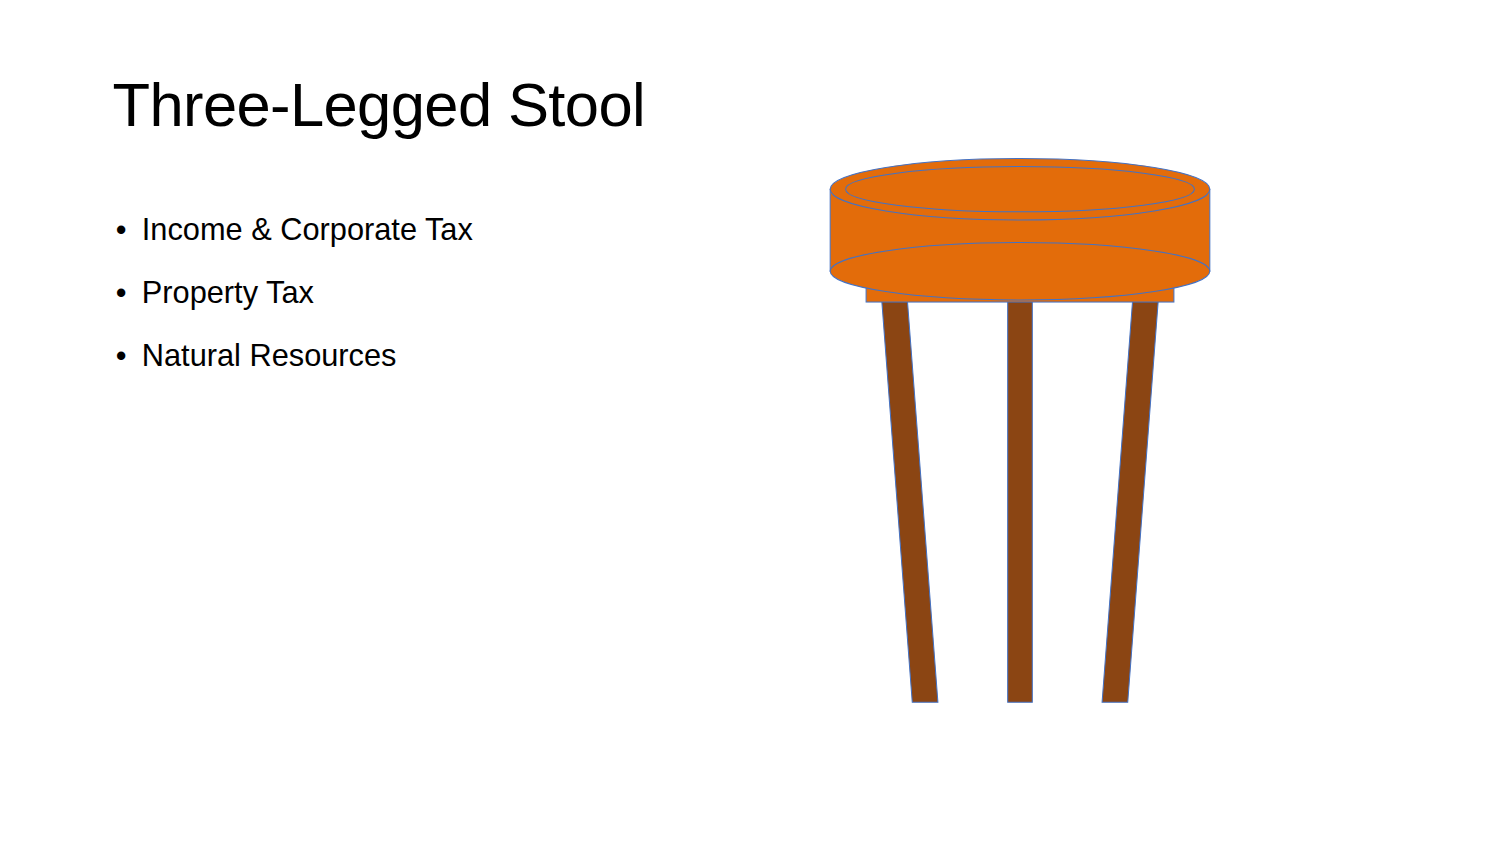Three-Legged Stool
Income & Corporate Tax
Property Tax
Natural Resources